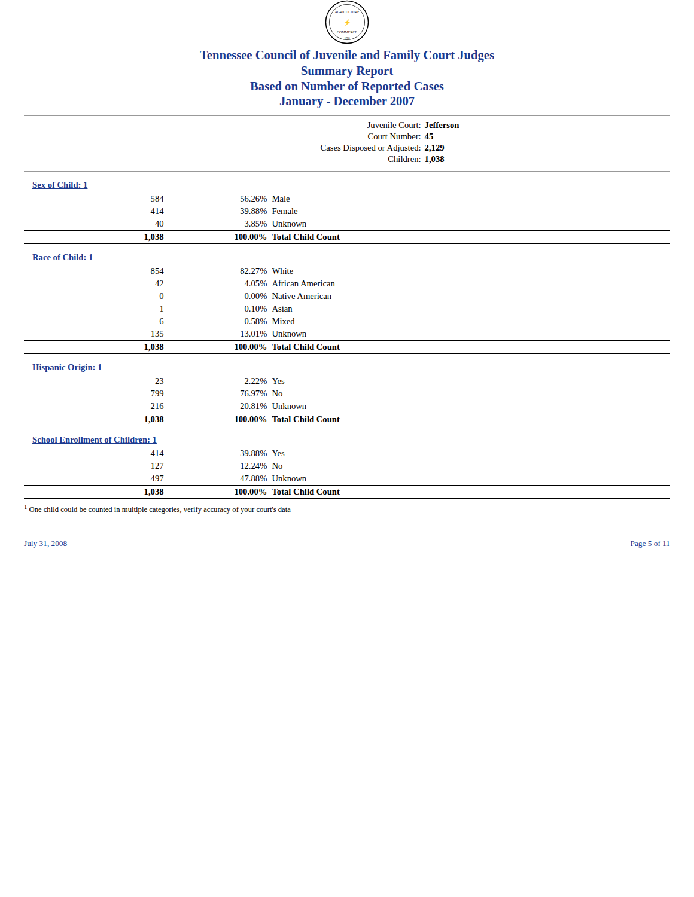Tennessee Council of Juvenile and Family Court Judges
Summary Report
Based on Number of Reported Cases
January - December 2007
| Juvenile Court: | Jefferson |
| Court Number: | 45 |
| Cases Disposed or Adjusted: | 2,129 |
| Children: | 1,038 |
Sex of Child: 1
| 584 | 56.26% | Male |
| 414 | 39.88% | Female |
| 40 | 3.85% | Unknown |
| 1,038 | 100.00% | Total Child Count |
Race of Child: 1
| 854 | 82.27% | White |
| 42 | 4.05% | African American |
| 0 | 0.00% | Native American |
| 1 | 0.10% | Asian |
| 6 | 0.58% | Mixed |
| 135 | 13.01% | Unknown |
| 1,038 | 100.00% | Total Child Count |
Hispanic Origin: 1
| 23 | 2.22% | Yes |
| 799 | 76.97% | No |
| 216 | 20.81% | Unknown |
| 1,038 | 100.00% | Total Child Count |
School Enrollment of Children: 1
| 414 | 39.88% | Yes |
| 127 | 12.24% | No |
| 497 | 47.88% | Unknown |
| 1,038 | 100.00% | Total Child Count |
1 One child could be counted in multiple categories, verify accuracy of your court's data
July 31, 2008
Page 5 of 11